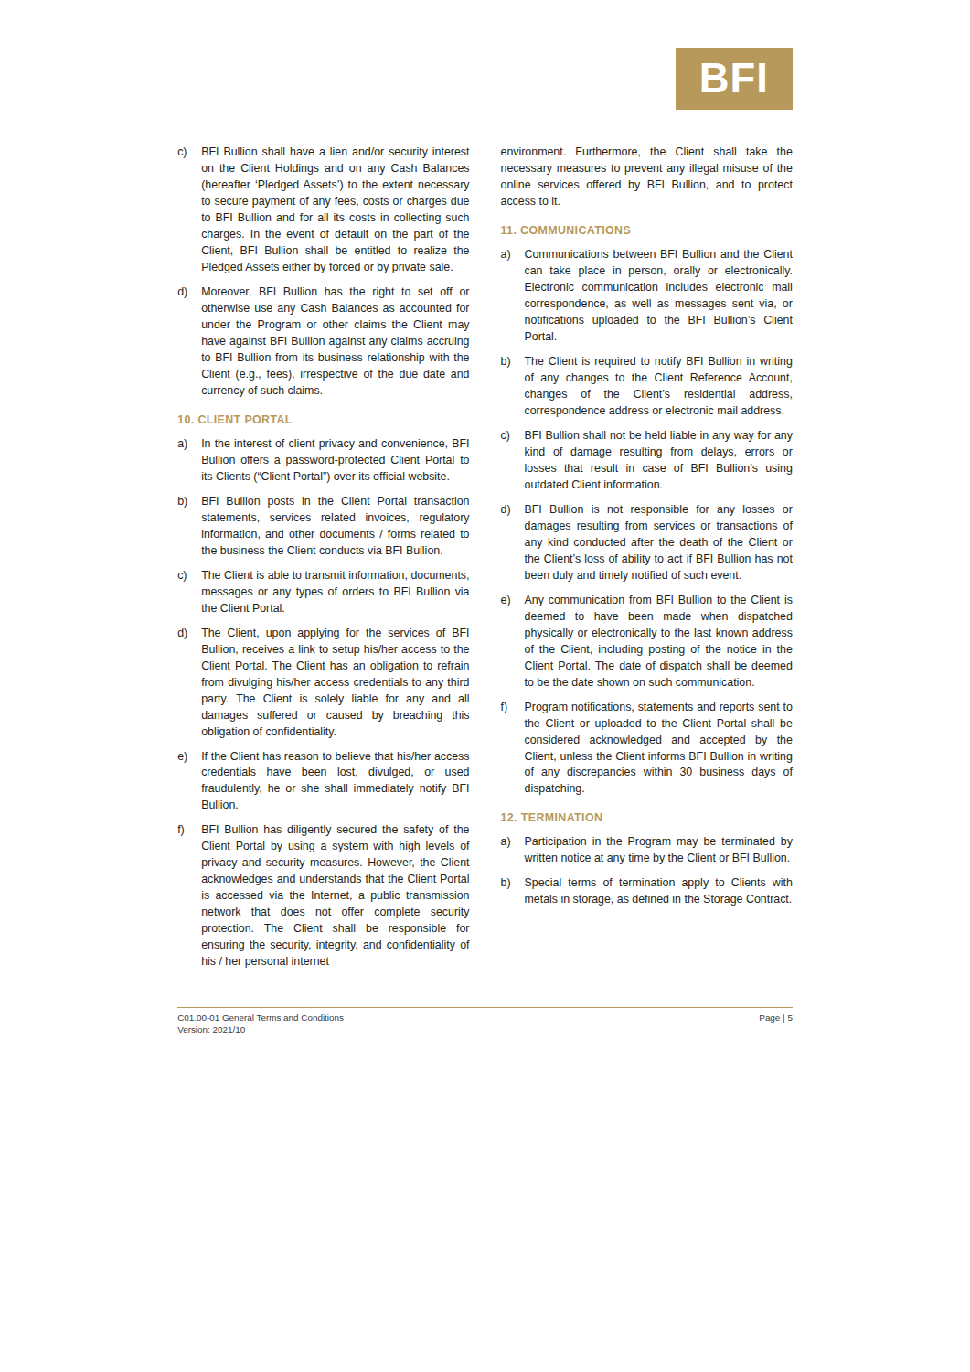BFI
c) BFI Bullion shall have a lien and/or security interest on the Client Holdings and on any Cash Balances (hereafter ‘Pledged Assets’) to the extent necessary to secure payment of any fees, costs or charges due to BFI Bullion and for all its costs in collecting such charges. In the event of default on the part of the Client, BFI Bullion shall be entitled to realize the Pledged Assets either by forced or by private sale.
d) Moreover, BFI Bullion has the right to set off or otherwise use any Cash Balances as accounted for under the Program or other claims the Client may have against BFI Bullion against any claims accruing to BFI Bullion from its business relationship with the Client (e.g., fees), irrespective of the due date and currency of such claims.
10. Client Portal
a) In the interest of client privacy and convenience, BFI Bullion offers a password-protected Client Portal to its Clients (“Client Portal”) over its official website.
b) BFI Bullion posts in the Client Portal transaction statements, services related invoices, regulatory information, and other documents / forms related to the business the Client conducts via BFI Bullion.
c) The Client is able to transmit information, documents, messages or any types of orders to BFI Bullion via the Client Portal.
d) The Client, upon applying for the services of BFI Bullion, receives a link to setup his/her access to the Client Portal. The Client has an obligation to refrain from divulging his/her access credentials to any third party. The Client is solely liable for any and all damages suffered or caused by breaching this obligation of confidentiality.
e) If the Client has reason to believe that his/her access credentials have been lost, divulged, or used fraudulently, he or she shall immediately notify BFI Bullion.
f) BFI Bullion has diligently secured the safety of the Client Portal by using a system with high levels of privacy and security measures. However, the Client acknowledges and understands that the Client Portal is accessed via the Internet, a public transmission network that does not offer complete security protection. The Client shall be responsible for ensuring the security, integrity, and confidentiality of his / her personal internet
environment. Furthermore, the Client shall take the necessary measures to prevent any illegal misuse of the online services offered by BFI Bullion, and to protect access to it.
11. Communications
a) Communications between BFI Bullion and the Client can take place in person, orally or electronically. Electronic communication includes electronic mail correspondence, as well as messages sent via, or notifications uploaded to the BFI Bullion’s Client Portal.
b) The Client is required to notify BFI Bullion in writing of any changes to the Client Reference Account, changes of the Client’s residential address, correspondence address or electronic mail address.
c) BFI Bullion shall not be held liable in any way for any kind of damage resulting from delays, errors or losses that result in case of BFI Bullion’s using outdated Client information.
d) BFI Bullion is not responsible for any losses or damages resulting from services or transactions of any kind conducted after the death of the Client or the Client’s loss of ability to act if BFI Bullion has not been duly and timely notified of such event.
e) Any communication from BFI Bullion to the Client is deemed to have been made when dispatched physically or electronically to the last known address of the Client, including posting of the notice in the Client Portal. The date of dispatch shall be deemed to be the date shown on such communication.
f) Program notifications, statements and reports sent to the Client or uploaded to the Client Portal shall be considered acknowledged and accepted by the Client, unless the Client informs BFI Bullion in writing of any discrepancies within 30 business days of dispatching.
12. Termination
a) Participation in the Program may be terminated by written notice at any time by the Client or BFI Bullion.
b) Special terms of termination apply to Clients with metals in storage, as defined in the Storage Contract.
C01.00-01 General Terms and Conditions
Version: 2021/10
Page | 5